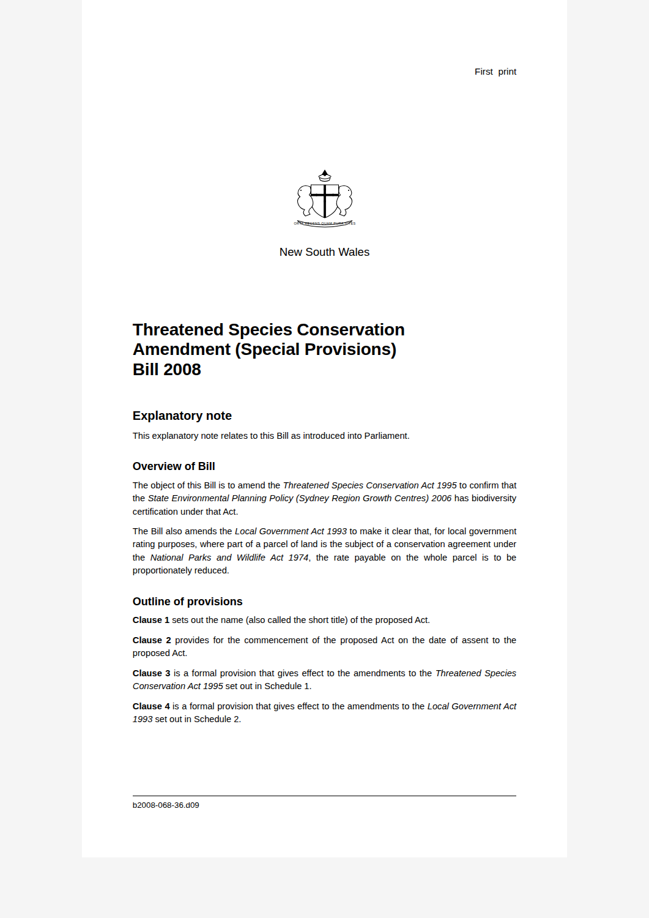First print
ORTA RECENS QUAM PURA NITES
New South Wales
Threatened Species Conservation
Amendment (Special Provisions)
Bill 2008
Explanatory note
This explanatory note relates to this Bill as introduced into Parliament.
Overview of Bill
The object of this Bill is to amend the Threatened Species Conservation Act 1995 to confirm that the State Environmental Planning Policy (Sydney Region Growth Centres) 2006 has biodiversity certification under that Act.
The Bill also amends the Local Government Act 1993 to make it clear that, for local government rating purposes, where part of a parcel of land is the subject of a conservation agreement under the National Parks and Wildlife Act 1974, the rate payable on the whole parcel is to be proportionately reduced.
Outline of provisions
Clause 1 sets out the name (also called the short title) of the proposed Act.
Clause 2 provides for the commencement of the proposed Act on the date of assent to the proposed Act.
Clause 3 is a formal provision that gives effect to the amendments to the Threatened Species Conservation Act 1995 set out in Schedule 1.
Clause 4 is a formal provision that gives effect to the amendments to the Local Government Act 1993 set out in Schedule 2.
b2008-068-36.d09